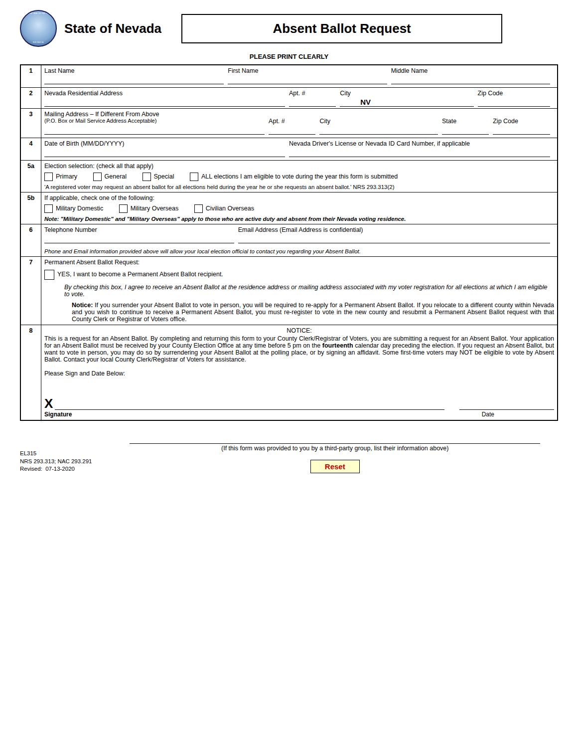State of Nevada
Absent Ballot Request
PLEASE PRINT CLEARLY
| 1 | Last Name First Name Middle Name |
| 2 | Nevada Residential Address Apt. # City Zip Code NV |
| 3 | Mailing Address – If Different From Above (P.O. Box or Mail Service Address Acceptable) Apt. # City State Zip Code |
| 4 | Date of Birth (MM/DD/YYYY) Nevada Driver's License or Nevada ID Card Number, if applicable |
| 5a | Election selection: (check all that apply) Primary General Special ALL elections I am eligible to vote during the year this form is submitted 'A registered voter may request an absent ballot for all elections held during the year he or she requests an absent ballot.' NRS 293.313(2) |
| 5b | If applicable, check one of the following: Military Domestic Military Overseas Civilian Overseas Note: "Military Domestic" and "Military Overseas" apply to those who are active duty and absent from their Nevada voting residence. |
| 6 | Telephone Number Email Address (Email Address is confidential) Phone and Email information provided above will allow your local election official to contact you regarding your Absent Ballot. |
| 7 | Permanent Absent Ballot Request: YES, I want to become a Permanent Absent Ballot recipient. By checking this box, I agree to receive an Absent Ballot at the residence address or mailing address associated with my voter registration for all elections at which I am eligible to vote. Notice: If you surrender your Absent Ballot to vote in person, you will be required to re-apply for a Permanent Absent Ballot. If you relocate to a different county within Nevada and you wish to continue to receive a Permanent Absent Ballot, you must re-register to vote in the new county and resubmit a Permanent Absent Ballot request with that County Clerk or Registrar of Voters office. |
| 8 | NOTICE: This is a request for an Absent Ballot. By completing and returning this form to your County Clerk/Registrar of Voters, you are submitting a request for an Absent Ballot. Your application for an Absent Ballot must be received by your County Election Office at any time before 5 pm on the fourteenth calendar day preceding the election. If you request an Absent Ballot, but want to vote in person, you may do so by surrendering your Absent Ballot at the polling place, or by signing an affidavit. Some first-time voters may NOT be eligible to vote by Absent Ballot. Contact your local County Clerk/Registrar of Voters for assistance. Please Sign and Date Below: X Signature Date |
EL315
NRS 293.313; NAC 293.291
Revised: 07-13-2020
(If this form was provided to you by a third-party group, list their information above)
Reset